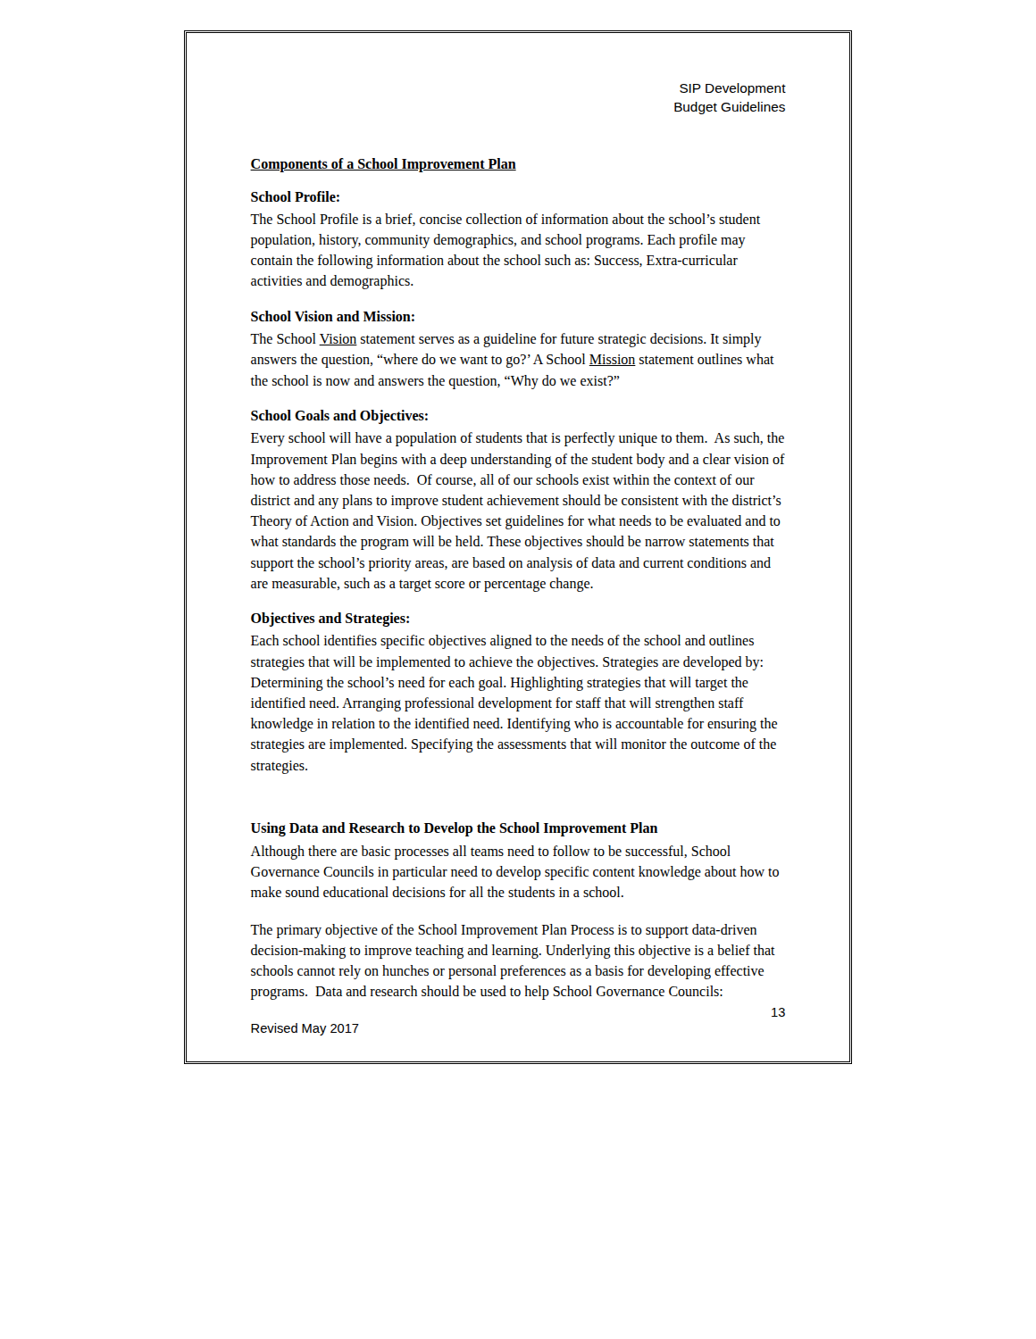SIP Development
Budget Guidelines
Components of a School Improvement Plan
School Profile:
The School Profile is a brief, concise collection of information about the school’s student population, history, community demographics, and school programs. Each profile may contain the following information about the school such as: Success, Extra-curricular activities and demographics.
School Vision and Mission:
The School Vision statement serves as a guideline for future strategic decisions. It simply answers the question, “where do we want to go?’ A School Mission statement outlines what the school is now and answers the question, “Why do we exist?”
School Goals and Objectives:
Every school will have a population of students that is perfectly unique to them. As such, the Improvement Plan begins with a deep understanding of the student body and a clear vision of how to address those needs. Of course, all of our schools exist within the context of our district and any plans to improve student achievement should be consistent with the district’s Theory of Action and Vision. Objectives set guidelines for what needs to be evaluated and to what standards the program will be held. These objectives should be narrow statements that support the school’s priority areas, are based on analysis of data and current conditions and are measurable, such as a target score or percentage change.
Objectives and Strategies:
Each school identifies specific objectives aligned to the needs of the school and outlines strategies that will be implemented to achieve the objectives. Strategies are developed by: Determining the school’s need for each goal. Highlighting strategies that will target the identified need. Arranging professional development for staff that will strengthen staff knowledge in relation to the identified need. Identifying who is accountable for ensuring the strategies are implemented. Specifying the assessments that will monitor the outcome of the strategies.
Using Data and Research to Develop the School Improvement Plan
Although there are basic processes all teams need to follow to be successful, School Governance Councils in particular need to develop specific content knowledge about how to make sound educational decisions for all the students in a school.
The primary objective of the School Improvement Plan Process is to support data-driven decision-making to improve teaching and learning. Underlying this objective is a belief that schools cannot rely on hunches or personal preferences as a basis for developing effective programs. Data and research should be used to help School Governance Councils:
13
Revised May 2017